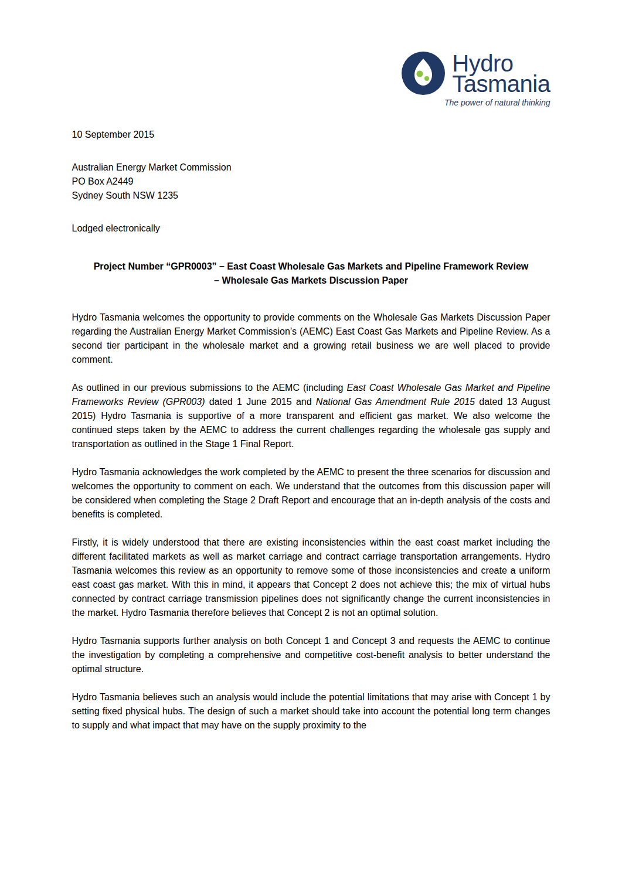Hydro Tasmania The power of natural thinking
10 September 2015
Australian Energy Market Commission
PO Box A2449
Sydney South NSW 1235
Lodged electronically
Project Number “GPR0003” – East Coast Wholesale Gas Markets and Pipeline Framework Review – Wholesale Gas Markets Discussion Paper
Hydro Tasmania welcomes the opportunity to provide comments on the Wholesale Gas Markets Discussion Paper regarding the Australian Energy Market Commission’s (AEMC) East Coast Gas Markets and Pipeline Review. As a second tier participant in the wholesale market and a growing retail business we are well placed to provide comment.
As outlined in our previous submissions to the AEMC (including East Coast Wholesale Gas Market and Pipeline Frameworks Review (GPR003) dated 1 June 2015 and National Gas Amendment Rule 2015 dated 13 August 2015) Hydro Tasmania is supportive of a more transparent and efficient gas market. We also welcome the continued steps taken by the AEMC to address the current challenges regarding the wholesale gas supply and transportation as outlined in the Stage 1 Final Report.
Hydro Tasmania acknowledges the work completed by the AEMC to present the three scenarios for discussion and welcomes the opportunity to comment on each. We understand that the outcomes from this discussion paper will be considered when completing the Stage 2 Draft Report and encourage that an in-depth analysis of the costs and benefits is completed.
Firstly, it is widely understood that there are existing inconsistencies within the east coast market including the different facilitated markets as well as market carriage and contract carriage transportation arrangements. Hydro Tasmania welcomes this review as an opportunity to remove some of those inconsistencies and create a uniform east coast gas market. With this in mind, it appears that Concept 2 does not achieve this; the mix of virtual hubs connected by contract carriage transmission pipelines does not significantly change the current inconsistencies in the market. Hydro Tasmania therefore believes that Concept 2 is not an optimal solution.
Hydro Tasmania supports further analysis on both Concept 1 and Concept 3 and requests the AEMC to continue the investigation by completing a comprehensive and competitive cost-benefit analysis to better understand the optimal structure.
Hydro Tasmania believes such an analysis would include the potential limitations that may arise with Concept 1 by setting fixed physical hubs. The design of such a market should take into account the potential long term changes to supply and what impact that may have on the supply proximity to the